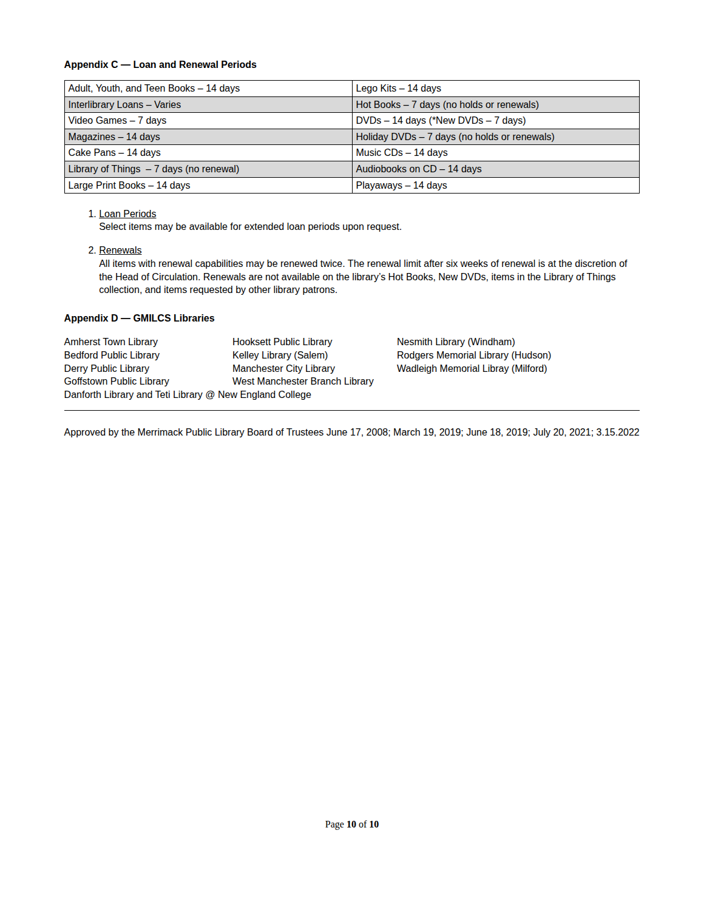Appendix C — Loan and Renewal Periods
| Adult, Youth, and Teen Books – 14 days | Lego Kits – 14 days |
| Interlibrary Loans – Varies | Hot Books – 7 days (no holds or renewals) |
| Video Games – 7 days | DVDs – 14 days (*New DVDs – 7 days) |
| Magazines – 14 days | Holiday DVDs – 7 days (no holds or renewals) |
| Cake Pans – 14 days | Music CDs – 14 days |
| Library of Things – 7 days (no renewal) | Audiobooks on CD – 14 days |
| Large Print Books – 14 days | Playaways – 14 days |
Loan Periods
Select items may be available for extended loan periods upon request.
Renewals
All items with renewal capabilities may be renewed twice. The renewal limit after six weeks of renewal is at the discretion of the Head of Circulation. Renewals are not available on the library’s Hot Books, New DVDs, items in the Library of Things collection, and items requested by other library patrons.
Appendix D — GMILCS Libraries
| Amherst Town Library | Hooksett Public Library | Nesmith Library (Windham) |
| Bedford Public Library | Kelley Library (Salem) | Rodgers Memorial Library (Hudson) |
| Derry Public Library | Manchester City Library | Wadleigh Memorial Libray (Milford) |
| Goffstown Public Library | West Manchester Branch Library |
| Danforth Library and Teti Library @ New England College |
Approved by the Merrimack Public Library Board of Trustees June 17, 2008; March 19, 2019; June 18, 2019; July 20, 2021; 3.15.2022
Page 10 of 10